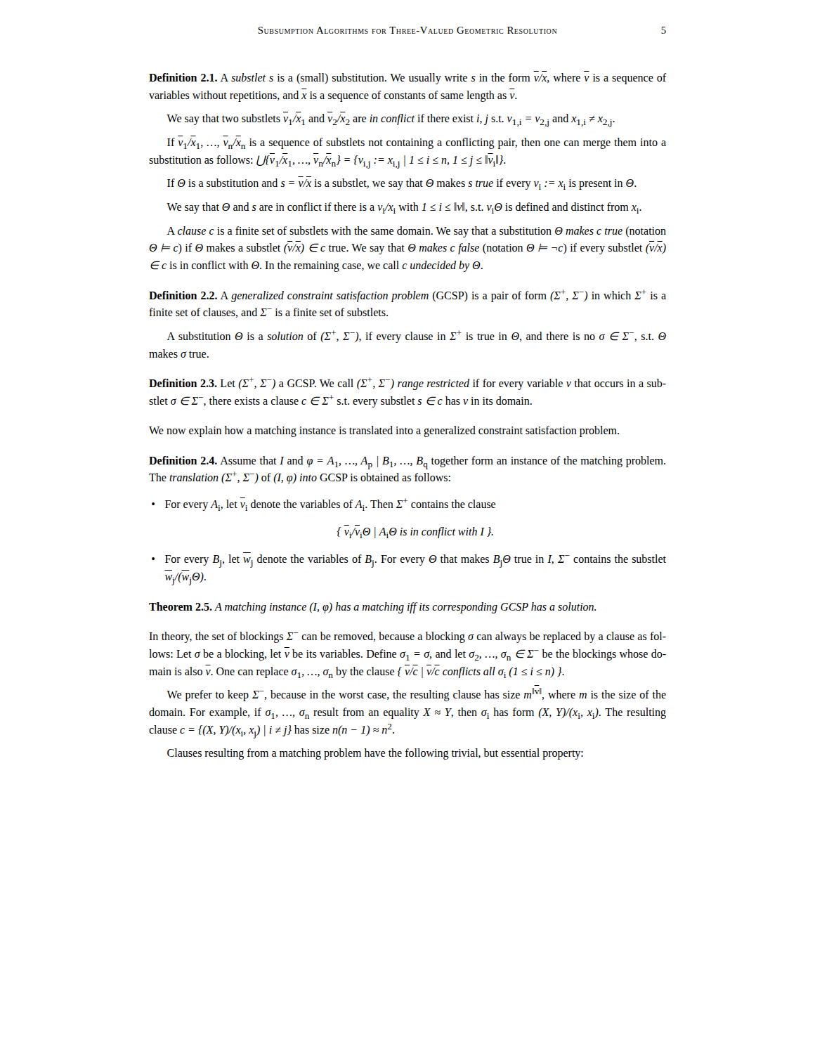Subsumption Algorithms for Three-Valued Geometric Resolution 5
Definition 2.1. A substlet s is a (small) substitution. We usually write s in the form v/x, where v is a sequence of variables without repetitions, and x is a sequence of constants of same length as v.
We say that two substlets v1/x1 and v2/x2 are in conflict if there exist i, j s.t. v1,i = v2,j and x1,i ≠ x2,j.
If v1/x1, …, vn/xn is a sequence of substlets not containing a conflicting pair, then one can merge them into a substitution as follows: ⋃{v1/x1, …, vn/xn} = {vi,j := xi,j | 1 ≤ i ≤ n, 1 ≤ j ≤ ‖vi‖}.
If Θ is a substitution and s = v/x is a substlet, we say that Θ makes s true if every vi := xi is present in Θ.
We say that Θ and s are in conflict if there is a vi/xi with 1 ≤ i ≤ ‖v‖, s.t. viΘ is defined and distinct from xi.
A clause c is a finite set of substlets with the same domain. We say that a substitution Θ makes c true (notation Θ ⊨ c) if Θ makes a substlet (v/x) ∈ c true. We say that Θ makes c false (notation Θ ⊨ ¬c) if every substlet (v/x) ∈ c is in conflict with Θ. In the remaining case, we call c undecided by Θ.
Definition 2.2. A generalized constraint satisfaction problem (GCSP) is a pair of form (Σ+, Σ−) in which Σ+ is a finite set of clauses, and Σ− is a finite set of substlets.
A substitution Θ is a solution of (Σ+, Σ−), if every clause in Σ+ is true in Θ, and there is no σ ∈ Σ−, s.t. Θ makes σ true.
Definition 2.3. Let (Σ+, Σ−) a GCSP. We call (Σ+, Σ−) range restricted if for every variable v that occurs in a substlet σ ∈ Σ−, there exists a clause c ∈ Σ+ s.t. every substlet s ∈ c has v in its domain.
We now explain how a matching instance is translated into a generalized constraint satisfaction problem.
Definition 2.4. Assume that I and φ = A1, …, Ap | B1, …, Bq together form an instance of the matching problem. The translation (Σ+, Σ−) of (I, φ) into GCSP is obtained as follows:
For every Ai, let vi denote the variables of Ai. Then Σ+ contains the clause
{ vi/viΘ | AiΘ is in conflict with I }.
For every Bj, let wj denote the variables of Bj. For every Θ that makes BjΘ true in I, Σ− contains the substlet wj/(wjΘ).
Theorem 2.5. A matching instance (I, φ) has a matching iff its corresponding GCSP has a solution.
In theory, the set of blockings Σ− can be removed, because a blocking σ can always be replaced by a clause as follows: Let σ be a blocking, let v be its variables. Define σ1 = σ, and let σ2, …, σn ∈ Σ− be the blockings whose domain is also v. One can replace σ1, …, σn by the clause { v/c | v/c conflicts all σi (1 ≤ i ≤ n) }.
We prefer to keep Σ−, because in the worst case, the resulting clause has size m‖v‖, where m is the size of the domain. For example, if σ1, …, σn result from an equality X ≈ Y, then σi has form (X, Y)/(xi, xi). The resulting clause c = {(X, Y)/(xi, xj) | i ≠ j} has size n(n − 1) ≈ n2.
Clauses resulting from a matching problem have the following trivial, but essential property: